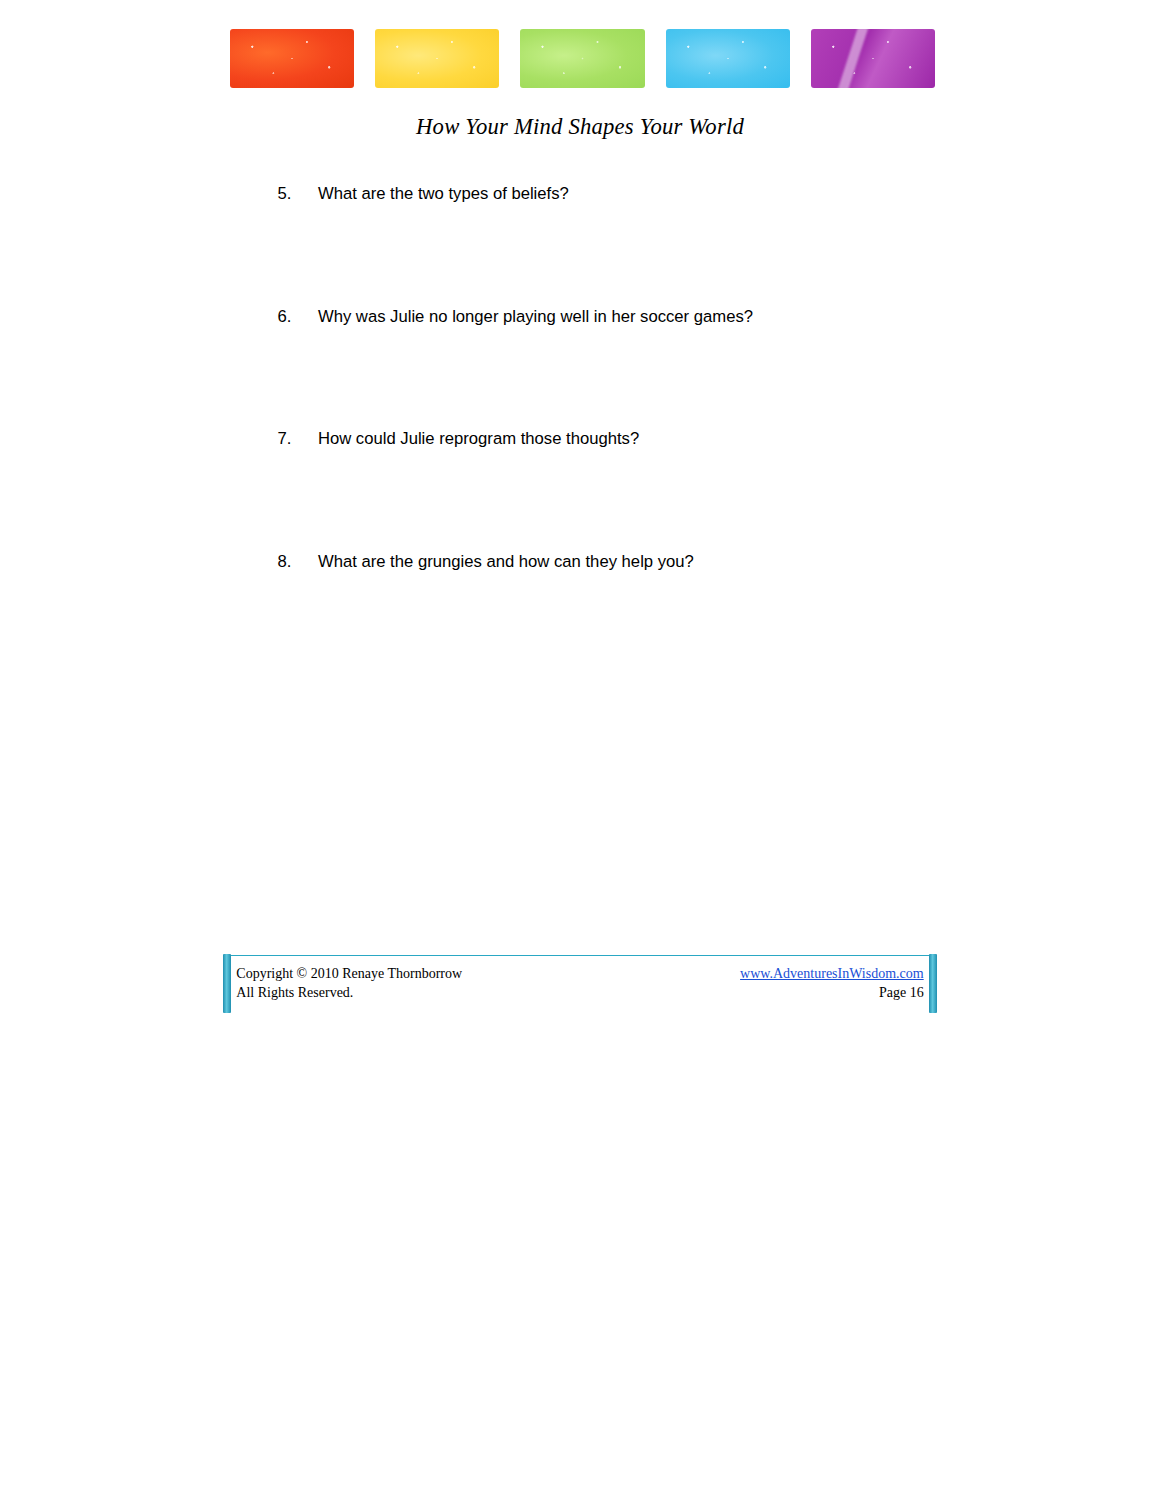How Your Mind Shapes Your World
5. What are the two types of beliefs?
6. Why was Julie no longer playing well in her soccer games?
7. How could Julie reprogram those thoughts?
8. What are the grungies and how can they help you?
Copyright © 2010 Renaye Thornborrow
All Rights Reserved.
www.AdventuresInWisdom.com
Page 16